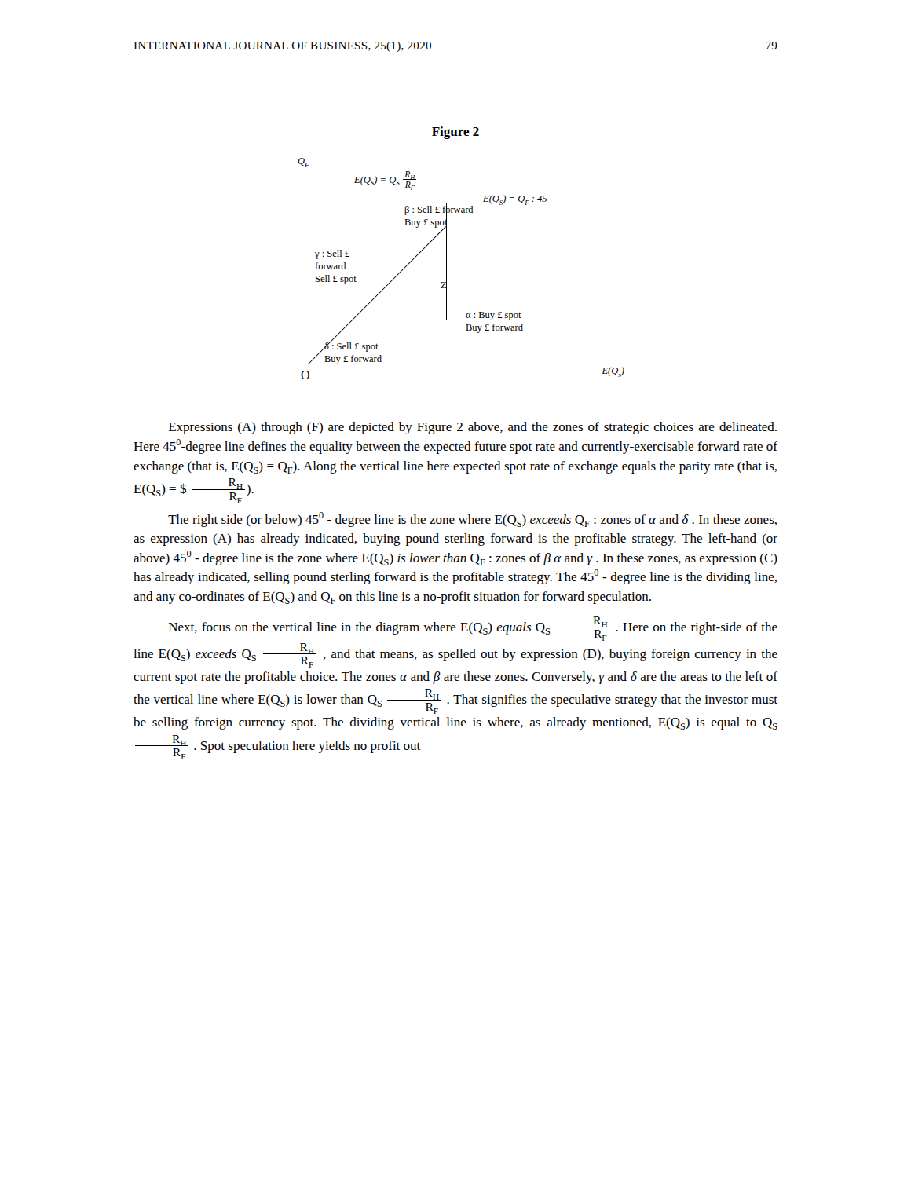International Journal of Business, 25(1), 2020 79
Figure 2
QF E(Qs) O E(QS) = QS RH RF E(QS) = QF : 45 β : Sell £ forward
Buy £ spot γ : Sell £
forward
Sell £ spot α : Buy £ spot
Buy £ forward δ : Sell £ spot
Buy £ forward Z
Expressions (A) through (F) are depicted by Figure 2 above, and the zones of strategic choices are delineated. Here 450-degree line defines the equality between the expected future spot rate and currently-exercisable forward rate of exchange (that is, E(QS) = QF). Along the vertical line here expected spot rate of exchange equals the parity rate (that is, E(QS) = $ RH RF).
The right side (or below) 450 - degree line is the zone where E(QS) exceeds QF : zones of α and δ . In these zones, as expression (A) has already indicated, buying pound sterling forward is the profitable strategy. The left-hand (or above) 450 - degree line is the zone where E(QS) is lower than QF : zones of β α and γ . In these zones, as expression (C) has already indicated, selling pound sterling forward is the profitable strategy. The 450 - degree line is the dividing line, and any co-ordinates of E(QS) and QF on this line is a no-profit situation for forward speculation.
Next, focus on the vertical line in the diagram where E(QS) equals QS RH RF . Here on the right-side of the line E(QS) exceeds QS RH RF , and that means, as spelled out by expression (D), buying foreign currency in the current spot rate the profitable choice. The zones α and β are these zones. Conversely, γ and δ are the areas to the left of the vertical line where E(QS) is lower than QS RH RF . That signifies the speculative strategy that the investor must be selling foreign currency spot. The dividing vertical line is where, as already mentioned, E(QS) is equal to QS RH RF . Spot speculation here yields no profit out